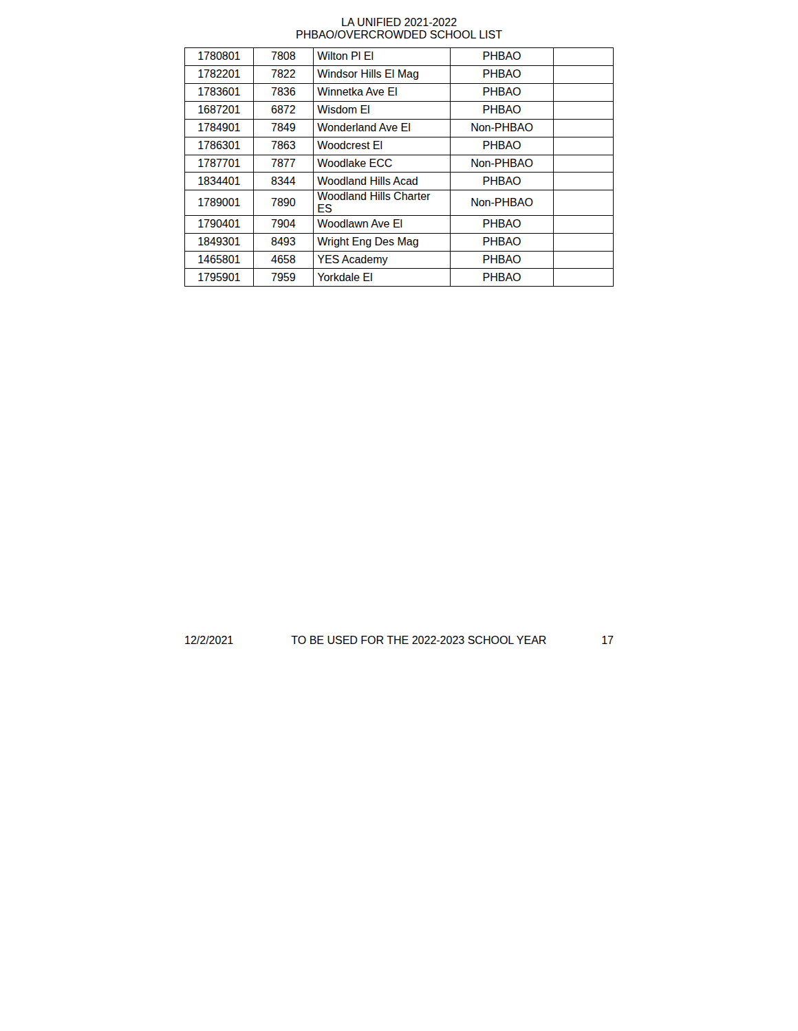LA UNIFIED 2021-2022
PHBAO/OVERCROWDED SCHOOL LIST
| 1780801 | 7808 | Wilton Pl El | PHBAO | |
| 1782201 | 7822 | Windsor Hills El Mag | PHBAO | |
| 1783601 | 7836 | Winnetka Ave El | PHBAO | |
| 1687201 | 6872 | Wisdom El | PHBAO | |
| 1784901 | 7849 | Wonderland Ave El | Non-PHBAO | |
| 1786301 | 7863 | Woodcrest El | PHBAO | |
| 1787701 | 7877 | Woodlake ECC | Non-PHBAO | |
| 1834401 | 8344 | Woodland Hills Acad | PHBAO | |
| 1789001 | 7890 | Woodland Hills Charter ES | Non-PHBAO | |
| 1790401 | 7904 | Woodlawn Ave El | PHBAO | |
| 1849301 | 8493 | Wright Eng Des Mag | PHBAO | |
| 1465801 | 4658 | YES Academy | PHBAO | |
| 1795901 | 7959 | Yorkdale El | PHBAO | |
12/2/2021
TO BE USED FOR THE 2022-2023 SCHOOL YEAR
17